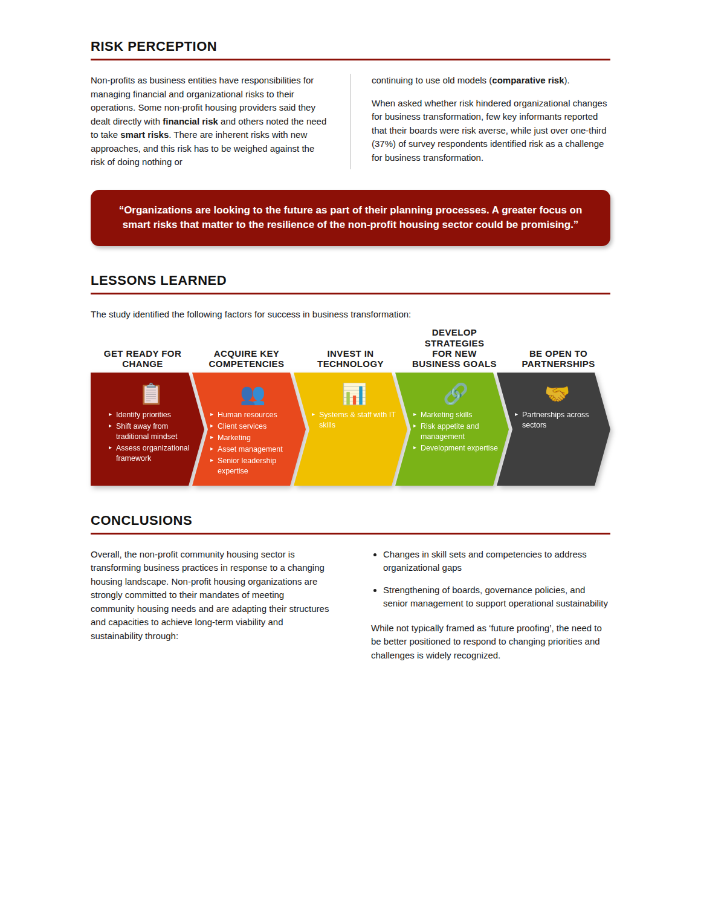RISK PERCEPTION
Non-profits as business entities have responsibilities for managing financial and organizational risks to their operations. Some non-profit housing providers said they dealt directly with financial risk and others noted the need to take smart risks. There are inherent risks with new approaches, and this risk has to be weighed against the risk of doing nothing or
continuing to use old models (comparative risk).
When asked whether risk hindered organizational changes for business transformation, few key informants reported that their boards were risk averse, while just over one-third (37%) of survey respondents identified risk as a challenge for business transformation.
“Organizations are looking to the future as part of their planning processes. A greater focus on smart risks that matter to the resilience of the non-profit housing sector could be promising.”
LESSONS LEARNED
The study identified the following factors for success in business transformation:
GET READY FOR
CHANGE
ACQUIRE KEY
COMPETENCIES
INVEST IN
TECHNOLOGY
DEVELOP
STRATEGIES
FOR NEW
BUSINESS GOALS
BE OPEN TO
PARTNERSHIPS
📋
Identify priorities
Shift away from traditional mindset
Assess organizational framework
👥
Human resources
Client services
Marketing
Asset management
Senior leadership expertise
📊
Systems & staff with IT skills
🔗
Marketing skills
Risk appetite and management
Development expertise
🤝
Partnerships across sectors
CONCLUSIONS
Overall, the non-profit community housing sector is transforming business practices in response to a changing housing landscape. Non-profit housing organizations are strongly committed to their mandates of meeting community housing needs and are adapting their structures and capacities to achieve long-term viability and sustainability through:
Changes in skill sets and competencies to address organizational gaps
Strengthening of boards, governance policies, and senior management to support operational sustainability
While not typically framed as ‘future proofing’, the need to be better positioned to respond to changing priorities and challenges is widely recognized.